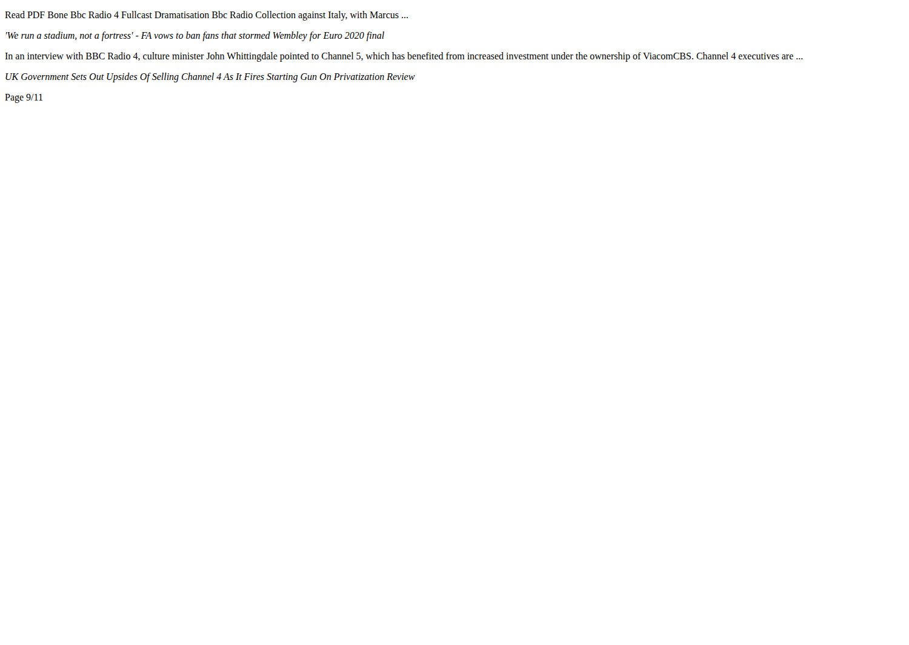Read PDF Bone Bbc Radio 4 Fullcast Dramatisation Bbc Radio Collection against Italy, with Marcus ...
'We run a stadium, not a fortress' - FA vows to ban fans that stormed Wembley for Euro 2020 final
In an interview with BBC Radio 4, culture minister John Whittingdale pointed to Channel 5, which has benefited from increased investment under the ownership of ViacomCBS. Channel 4 executives are ...
UK Government Sets Out Upsides Of Selling Channel 4 As It Fires Starting Gun On Privatization Review
Page 9/11